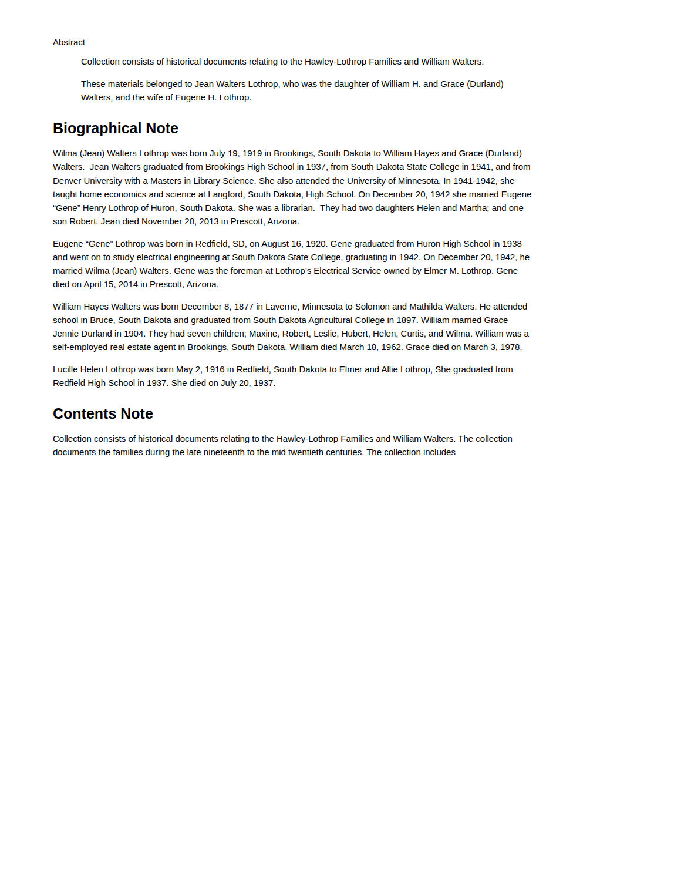Abstract
Collection consists of historical documents relating to the Hawley-Lothrop Families and William Walters.
These materials belonged to Jean Walters Lothrop, who was the daughter of William H. and Grace (Durland) Walters, and the wife of Eugene H. Lothrop.
Biographical Note
Wilma (Jean) Walters Lothrop was born July 19, 1919 in Brookings, South Dakota to William Hayes and Grace (Durland) Walters. Jean Walters graduated from Brookings High School in 1937, from South Dakota State College in 1941, and from Denver University with a Masters in Library Science. She also attended the University of Minnesota. In 1941-1942, she taught home economics and science at Langford, South Dakota, High School. On December 20, 1942 she married Eugene “Gene” Henry Lothrop of Huron, South Dakota. She was a librarian. They had two daughters Helen and Martha; and one son Robert. Jean died November 20, 2013 in Prescott, Arizona.
Eugene “Gene” Lothrop was born in Redfield, SD, on August 16, 1920. Gene graduated from Huron High School in 1938 and went on to study electrical engineering at South Dakota State College, graduating in 1942. On December 20, 1942, he married Wilma (Jean) Walters. Gene was the foreman at Lothrop’s Electrical Service owned by Elmer M. Lothrop. Gene died on April 15, 2014 in Prescott, Arizona.
William Hayes Walters was born December 8, 1877 in Laverne, Minnesota to Solomon and Mathilda Walters. He attended school in Bruce, South Dakota and graduated from South Dakota Agricultural College in 1897. William married Grace Jennie Durland in 1904. They had seven children; Maxine, Robert, Leslie, Hubert, Helen, Curtis, and Wilma. William was a self-employed real estate agent in Brookings, South Dakota. William died March 18, 1962. Grace died on March 3, 1978.
Lucille Helen Lothrop was born May 2, 1916 in Redfield, South Dakota to Elmer and Allie Lothrop, She graduated from Redfield High School in 1937. She died on July 20, 1937.
Contents Note
Collection consists of historical documents relating to the Hawley-Lothrop Families and William Walters. The collection documents the families during the late nineteenth to the mid twentieth centuries. The collection includes